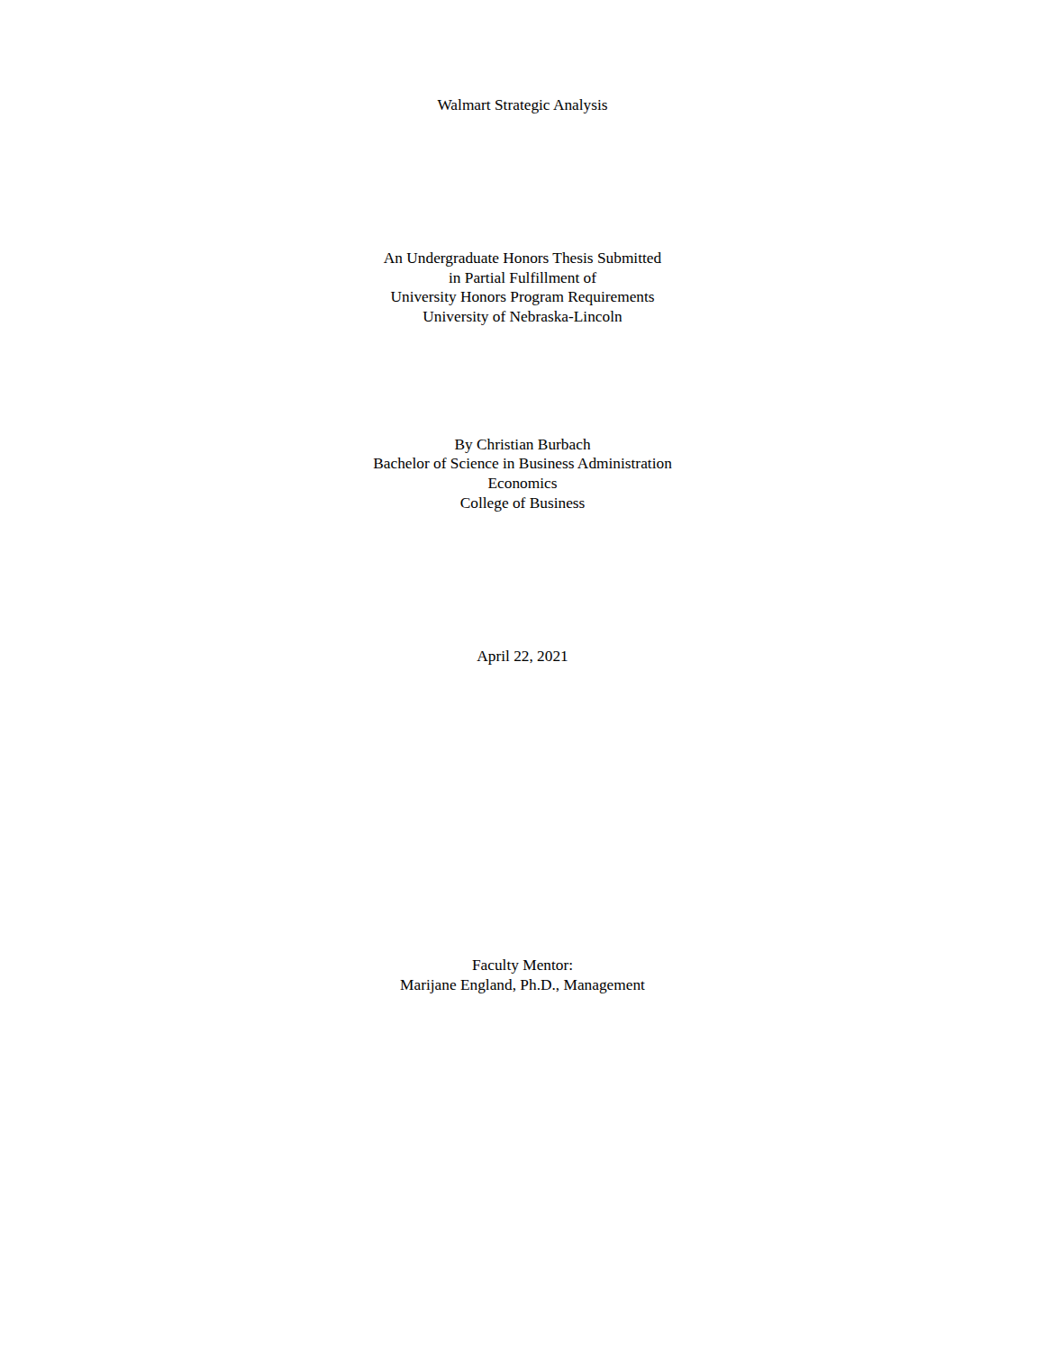Walmart Strategic Analysis
An Undergraduate Honors Thesis Submitted in Partial Fulfillment of University Honors Program Requirements University of Nebraska-Lincoln
By Christian Burbach Bachelor of Science in Business Administration Economics College of Business
April 22, 2021
Faculty Mentor: Marijane England, Ph.D., Management